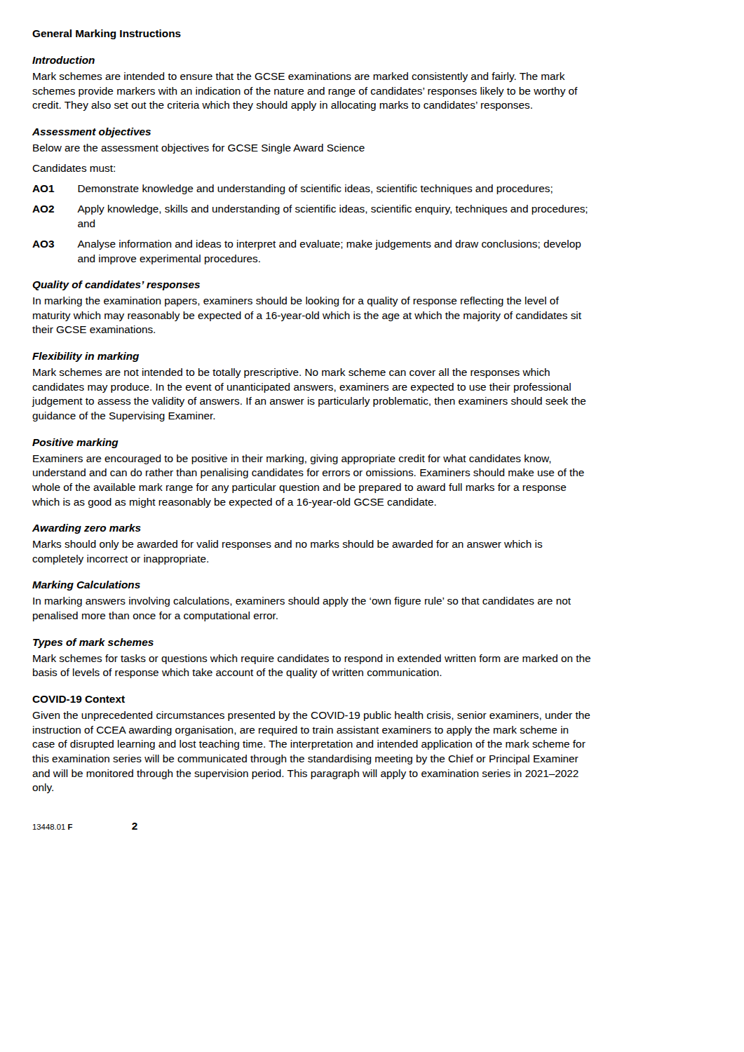General Marking Instructions
Introduction
Mark schemes are intended to ensure that the GCSE examinations are marked consistently and fairly. The mark schemes provide markers with an indication of the nature and range of candidates’ responses likely to be worthy of credit. They also set out the criteria which they should apply in allocating marks to candidates’ responses.
Assessment objectives
Below are the assessment objectives for GCSE Single Award Science
Candidates must:
AO1
Demonstrate knowledge and understanding of scientific ideas, scientific techniques and procedures;
AO2
Apply knowledge, skills and understanding of scientific ideas, scientific enquiry, techniques and procedures; and
AO3
Analyse information and ideas to interpret and evaluate; make judgements and draw conclusions; develop and improve experimental procedures.
Quality of candidates’ responses
In marking the examination papers, examiners should be looking for a quality of response reflecting the level of maturity which may reasonably be expected of a 16-year-old which is the age at which the majority of candidates sit their GCSE examinations.
Flexibility in marking
Mark schemes are not intended to be totally prescriptive. No mark scheme can cover all the responses which candidates may produce. In the event of unanticipated answers, examiners are expected to use their professional judgement to assess the validity of answers. If an answer is particularly problematic, then examiners should seek the guidance of the Supervising Examiner.
Positive marking
Examiners are encouraged to be positive in their marking, giving appropriate credit for what candidates know, understand and can do rather than penalising candidates for errors or omissions. Examiners should make use of the whole of the available mark range for any particular question and be prepared to award full marks for a response which is as good as might reasonably be expected of a 16-year-old GCSE candidate.
Awarding zero marks
Marks should only be awarded for valid responses and no marks should be awarded for an answer which is completely incorrect or inappropriate.
Marking Calculations
In marking answers involving calculations, examiners should apply the ‘own figure rule’ so that candidates are not penalised more than once for a computational error.
Types of mark schemes
Mark schemes for tasks or questions which require candidates to respond in extended written form are marked on the basis of levels of response which take account of the quality of written communication.
COVID-19 Context
Given the unprecedented circumstances presented by the COVID-19 public health crisis, senior examiners, under the instruction of CCEA awarding organisation, are required to train assistant examiners to apply the mark scheme in case of disrupted learning and lost teaching time. The interpretation and intended application of the mark scheme for this examination series will be communicated through the standardising meeting by the Chief or Principal Examiner and will be monitored through the supervision period. This paragraph will apply to examination series in 2021–2022 only.
13448.01 F 2